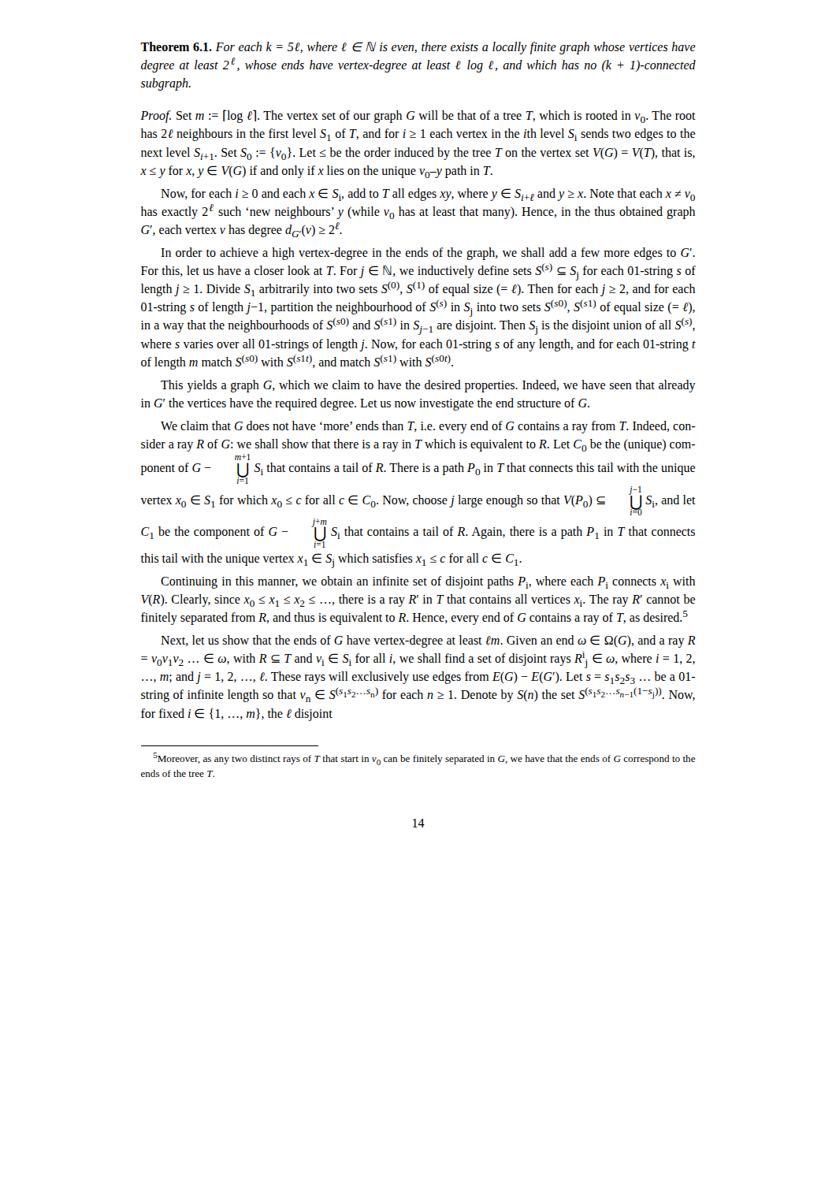Theorem 6.1. For each k = 5ℓ, where ℓ ∈ ℕ is even, there exists a locally finite graph whose vertices have degree at least 2ℓ, whose ends have vertex-degree at least ℓ log ℓ, and which has no (k + 1)-connected subgraph.
Proof. Set m := ⌈log ℓ⌉. The vertex set of our graph G will be that of a tree T, which is rooted in v0. The root has 2ℓ neighbours in the first level S1 of T, and for i ≥ 1 each vertex in the ith level Si sends two edges to the next level Si+1. Set S0 := {v0}. Let ≤ be the order induced by the tree T on the vertex set V(G) = V(T), that is, x ≤ y for x, y ∈ V(G) if and only if x lies on the unique v0–y path in T.
Now, for each i ≥ 0 and each x ∈ Si, add to T all edges xy, where y ∈ Si+ℓ and y ≥ x. Note that each x ≠ v0 has exactly 2ℓ such ‘new neighbours’ y (while v0 has at least that many). Hence, in the thus obtained graph G′, each vertex v has degree dG′(v) ≥ 2ℓ.
In order to achieve a high vertex-degree in the ends of the graph, we shall add a few more edges to G′. For this, let us have a closer look at T. For j ∈ ℕ, we inductively define sets S(s) ⊆ Sj for each 01-string s of length j ≥ 1. Divide S1 arbitrarily into two sets S(0), S(1) of equal size (= ℓ). Then for each j ≥ 2, and for each 01-string s of length j−1, partition the neighbourhood of S(s) in Sj into two sets S(s0), S(s1) of equal size (= ℓ), in a way that the neighbourhoods of S(s0) and S(s1) in Sj−1 are disjoint. Then Sj is the disjoint union of all S(s), where s varies over all 01-strings of length j. Now, for each 01-string s of any length, and for each 01-string t of length m match S(s0) with S(s1t), and match S(s1) with S(s0t).
This yields a graph G, which we claim to have the desired properties. Indeed, we have seen that already in G′ the vertices have the required degree. Let us now investigate the end structure of G.
We claim that G does not have ‘more’ ends than T, i.e. every end of G contains a ray from T. Indeed, consider a ray R of G: we shall show that there is a ray in T which is equivalent to R. Let C0 be the (unique) component of G − m+1⋃i=1 Si that contains a tail of R. There is a path P0 in T that connects this tail with the unique vertex x0 ∈ S1 for which x0 ≤ c for all c ∈ C0. Now, choose j large enough so that V(P0) ⊆ j−1⋃i=0 Si, and let C1 be the component of G − j+m⋃i=1 Si that contains a tail of R. Again, there is a path P1 in T that connects this tail with the unique vertex x1 ∈ Sj which satisfies x1 ≤ c for all c ∈ C1.
Continuing in this manner, we obtain an infinite set of disjoint paths Pi, where each Pi connects xi with V(R). Clearly, since x0 ≤ x1 ≤ x2 ≤ …, there is a ray R′ in T that contains all vertices xi. The ray R′ cannot be finitely separated from R, and thus is equivalent to R. Hence, every end of G contains a ray of T, as desired.5
Next, let us show that the ends of G have vertex-degree at least ℓm. Given an end ω ∈ Ω(G), and a ray R = v0v1v2 … ∈ ω, with R ⊆ T and vi ∈ Si for all i, we shall find a set of disjoint rays Rij ∈ ω, where i = 1, 2, …, m; and j = 1, 2, …, ℓ. These rays will exclusively use edges from E(G) − E(G′). Let s = s1s2s3 … be a 01-string of infinite length so that vn ∈ S(s1s2…sn) for each n ≥ 1. Denote by S(n) the set S(s1s2…sn−1(1−sj)). Now, for fixed i ∈ {1, …, m}, the ℓ disjoint
5Moreover, as any two distinct rays of T that start in v0 can be finitely separated in G, we have that the ends of G correspond to the ends of the tree T.
14